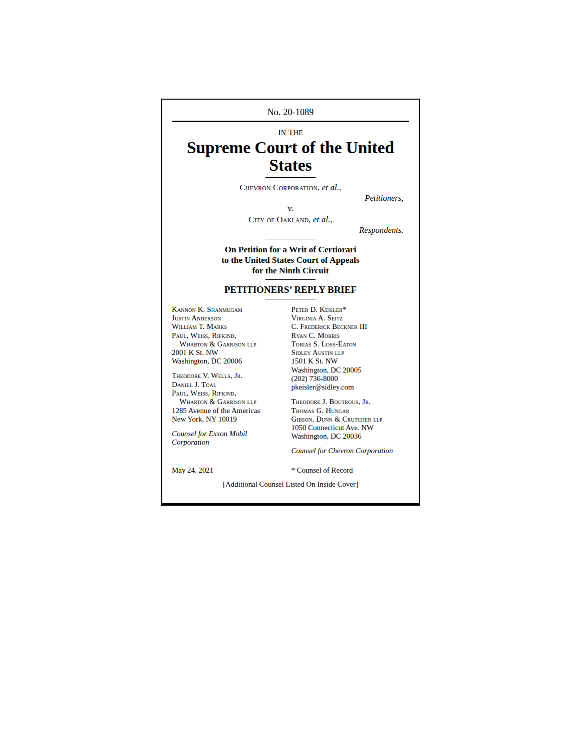No. 20-1089
IN THE
Supreme Court of the United States
Chevron Corporation, et al.,
Petitioners,
v.
City of Oakland, et al.,
Respondents.
On Petition for a Writ of Certiorari
to the United States Court of Appeals
for the Ninth Circuit
PETITIONERS’ REPLY BRIEF
Kannon K. Shanmugam
Justin Anderson
William T. Marks
Paul, Weiss, Rifkind,
Wharton & Garrison llp
2001 K St. NW
Washington, DC 20006
Theodore V. Wells, Jr.
Daniel J. Toal
Paul, Weiss, Rifkind,
Wharton & Garrison llp
1285 Avenue of the Americas
New York, NY 10019
Counsel for Exxon Mobil
Corporation
Peter D. Keisler*
Virginia A. Seitz
C. Frederick Beckner III
Ryan C. Morris
Tobias S. Loss-Eaton
Sidley Austin llp
1501 K St. NW
Washington, DC 20005
(202) 736-8000
pkeisler@sidley.com
Theodore J. Boutrous, Jr.
Thomas G. Hungar
Gibson, Dunn & Crutcher llp
1050 Connecticut Ave. NW
Washington, DC 20036
Counsel for Chevron Corporation
May 24, 2021
* Counsel of Record
[Additional Counsel Listed On Inside Cover]